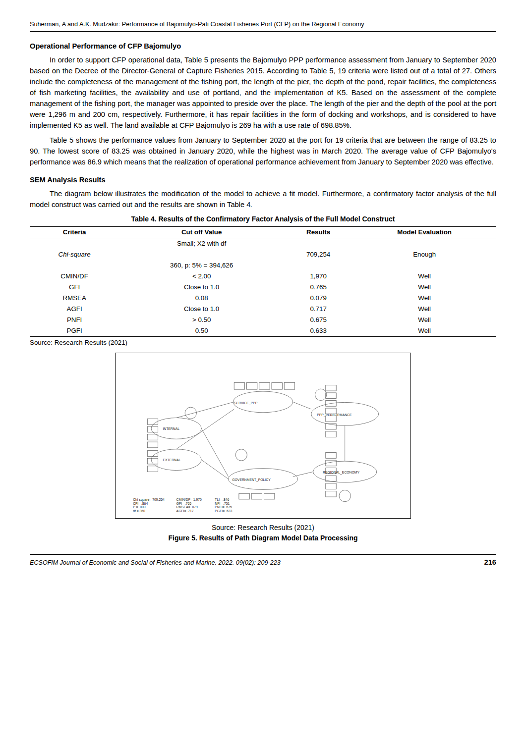Suherman, A and A.K. Mudzakir: Performance of Bajomulyo-Pati Coastal Fisheries Port (CFP) on the Regional Economy
Operational Performance of CFP Bajomulyo
In order to support CFP operational data, Table 5 presents the Bajomulyo PPP performance assessment from January to September 2020 based on the Decree of the Director-General of Capture Fisheries 2015. According to Table 5, 19 criteria were listed out of a total of 27. Others include the completeness of the management of the fishing port, the length of the pier, the depth of the pond, repair facilities, the completeness of fish marketing facilities, the availability and use of portland, and the implementation of K5. Based on the assessment of the complete management of the fishing port, the manager was appointed to preside over the place. The length of the pier and the depth of the pool at the port were 1,296 m and 200 cm, respectively. Furthermore, it has repair facilities in the form of docking and workshops, and is considered to have implemented K5 as well. The land available at CFP Bajomulyo is 269 ha with a use rate of 698.85%.
Table 5 shows the performance values from January to September 2020 at the port for 19 criteria that are between the range of 83.25 to 90. The lowest score of 83.25 was obtained in January 2020, while the highest was in March 2020. The average value of CFP Bajomulyo's performance was 86.9 which means that the realization of operational performance achievement from January to September 2020 was effective.
SEM Analysis Results
The diagram below illustrates the modification of the model to achieve a fit model. Furthermore, a confirmatory factor analysis of the full model construct was carried out and the results are shown in Table 4.
Table 4. Results of the Confirmatory Factor Analysis of the Full Model Construct
| Criteria | Cut off Value | Results | Model Evaluation |
| --- | --- | --- | --- |
| | Small; X2 with df | | |
| Chi-square | | 709,254 | Enough |
| | 360, p: 5% = 394,626 | | |
| CMIN/DF | < 2.00 | 1,970 | Well |
| GFI | Close to 1.0 | 0.765 | Well |
| RMSEA | 0.08 | 0.079 | Well |
| AGFI | Close to 1.0 | 0.717 | Well |
| PNFI | > 0.50 | 0.675 | Well |
| PGFI | 0.50 | 0.633 | Well |
Source: Research Results (2021)
Source: Research Results (2021) Figure 5. Results of Path Diagram Model Data Processing
ECSOFiM Journal of Economic and Social of Fisheries and Marine. 2022. 09(02): 209-223 216